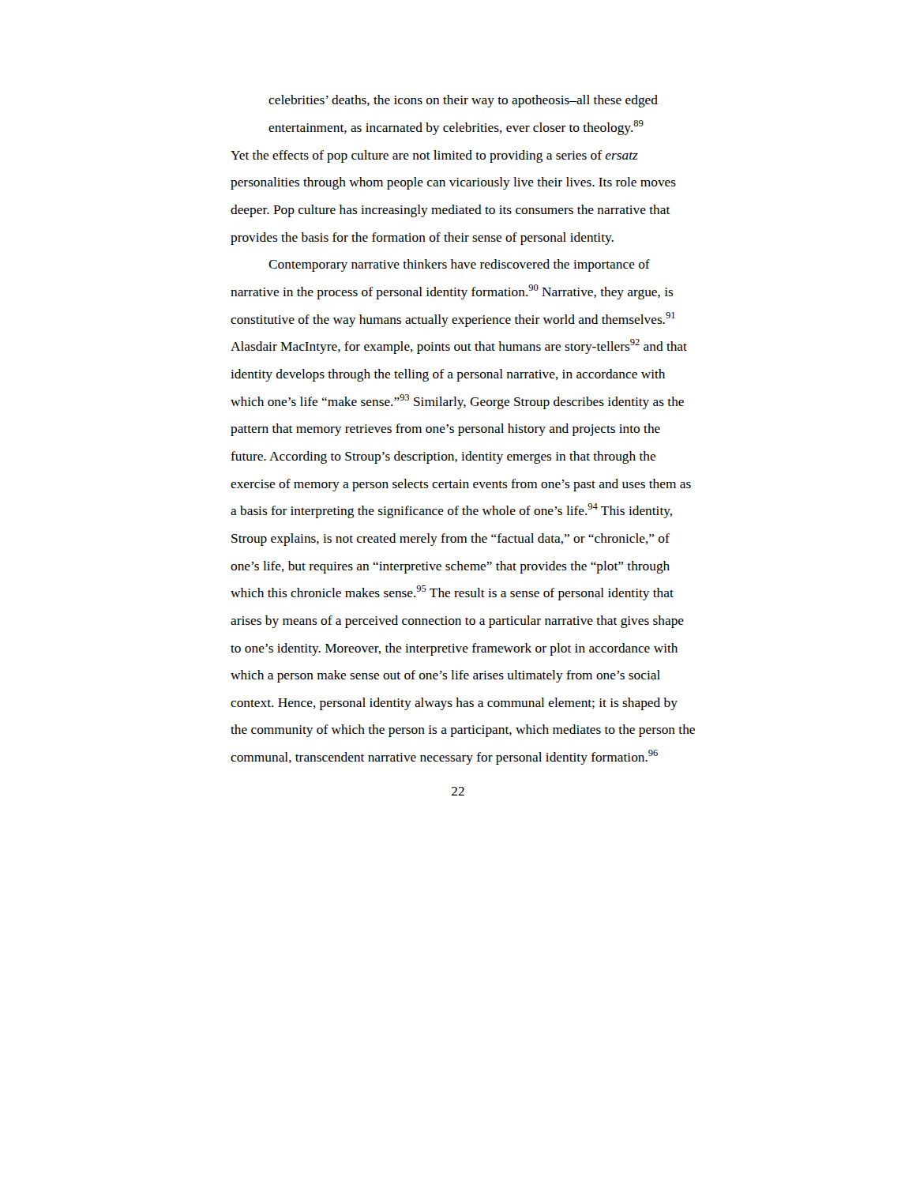celebrities’ deaths, the icons on their way to apotheosis–all these edged entertainment, as incarnated by celebrities, ever closer to theology.89
Yet the effects of pop culture are not limited to providing a series of ersatz personalities through whom people can vicariously live their lives. Its role moves deeper. Pop culture has increasingly mediated to its consumers the narrative that provides the basis for the formation of their sense of personal identity.
Contemporary narrative thinkers have rediscovered the importance of narrative in the process of personal identity formation.90 Narrative, they argue, is constitutive of the way humans actually experience their world and themselves.91 Alasdair MacIntyre, for example, points out that humans are story-tellers92 and that identity develops through the telling of a personal narrative, in accordance with which one’s life “make sense.”93 Similarly, George Stroup describes identity as the pattern that memory retrieves from one’s personal history and projects into the future. According to Stroup’s description, identity emerges in that through the exercise of memory a person selects certain events from one’s past and uses them as a basis for interpreting the significance of the whole of one’s life.94 This identity, Stroup explains, is not created merely from the “factual data,” or “chronicle,” of one’s life, but requires an “interpretive scheme” that provides the “plot” through which this chronicle makes sense.95 The result is a sense of personal identity that arises by means of a perceived connection to a particular narrative that gives shape to one’s identity. Moreover, the interpretive framework or plot in accordance with which a person make sense out of one’s life arises ultimately from one’s social context. Hence, personal identity always has a communal element; it is shaped by the community of which the person is a participant, which mediates to the person the communal, transcendent narrative necessary for personal identity formation.96
22